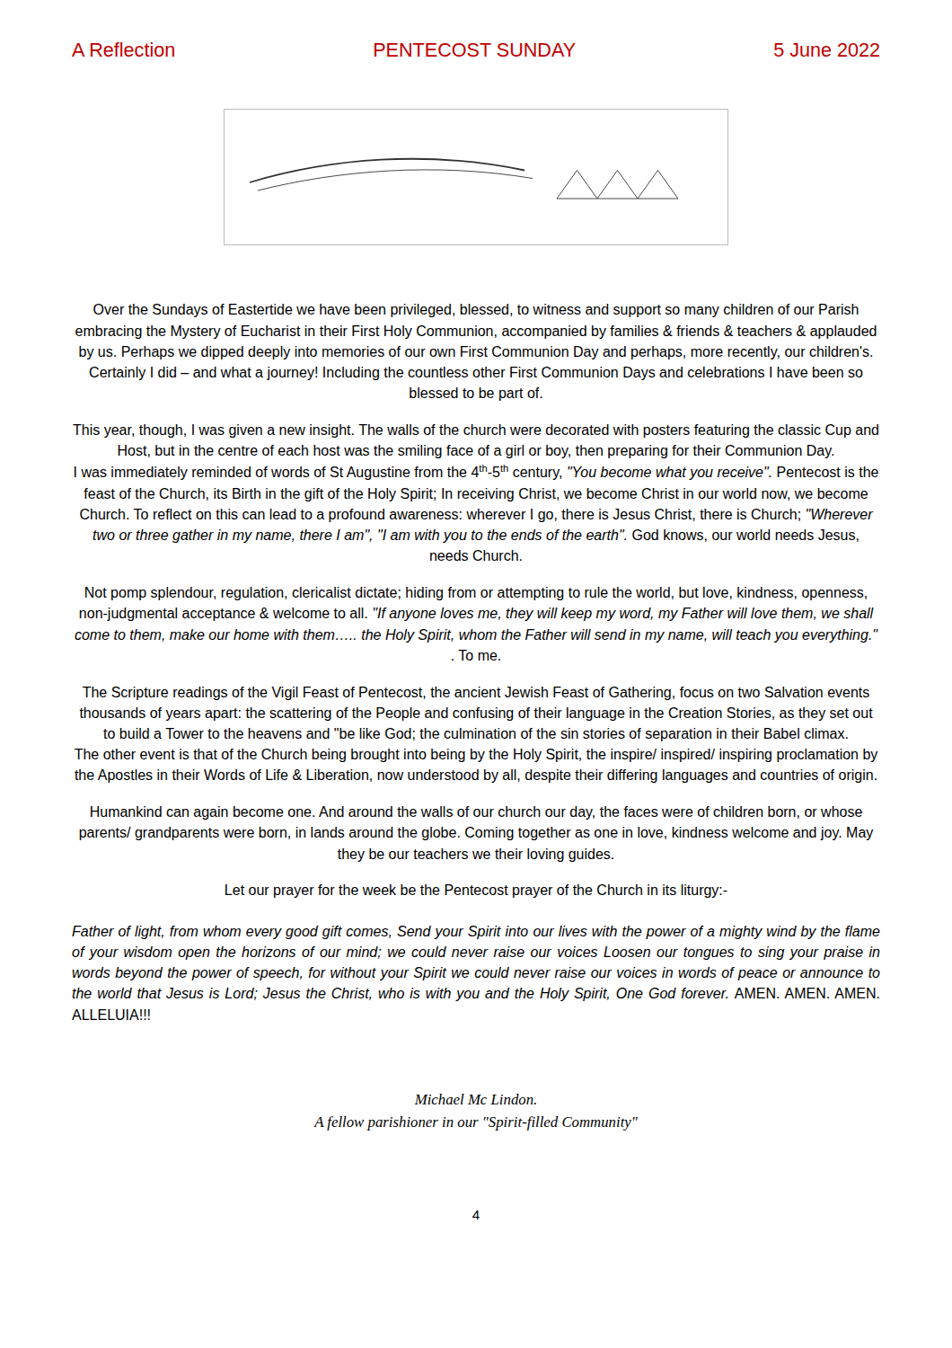A Reflection PENTECOST SUNDAY 5 June 2022
Over the Sundays of Eastertide we have been privileged, blessed, to witness and support so many children of our Parish embracing the Mystery of Eucharist in their First Holy Communion, accompanied by families & friends & teachers & applauded by us. Perhaps we dipped deeply into memories of our own First Communion Day and perhaps, more recently, our children's. Certainly I did – and what a journey! Including the countless other First Communion Days and celebrations I have been so blessed to be part of.
This year, though, I was given a new insight. The walls of the church were decorated with posters featuring the classic Cup and Host, but in the centre of each host was the smiling face of a girl or boy, then preparing for their Communion Day.
I was immediately reminded of words of St Augustine from the 4th-5th century, "You become what you receive". Pentecost is the feast of the Church, its Birth in the gift of the Holy Spirit; In receiving Christ, we become Christ in our world now, we become Church. To reflect on this can lead to a profound awareness: wherever I go, there is Jesus Christ, there is Church; "Wherever two or three gather in my name, there I am", "I am with you to the ends of the earth". God knows, our world needs Jesus, needs Church.
Not pomp splendour, regulation, clericalist dictate; hiding from or attempting to rule the world, but love, kindness, openness, non-judgmental acceptance & welcome to all. "If anyone loves me, they will keep my word, my Father will love them, we shall come to them, make our home with them….. the Holy Spirit, whom the Father will send in my name, will teach you everything." . To me.
The Scripture readings of the Vigil Feast of Pentecost, the ancient Jewish Feast of Gathering, focus on two Salvation events thousands of years apart: the scattering of the People and confusing of their language in the Creation Stories, as they set out to build a Tower to the heavens and "be like God; the culmination of the sin stories of separation in their Babel climax.
The other event is that of the Church being brought into being by the Holy Spirit, the inspire/ inspired/ inspiring proclamation by the Apostles in their Words of Life & Liberation, now understood by all, despite their differing languages and countries of origin.
Humankind can again become one. And around the walls of our church our day, the faces were of children born, or whose parents/ grandparents were born, in lands around the globe. Coming together as one in love, kindness welcome and joy. May they be our teachers we their loving guides.
Let our prayer for the week be the Pentecost prayer of the Church in its liturgy:-
Father of light, from whom every good gift comes, Send your Spirit into our lives with the power of a mighty wind by the flame of your wisdom open the horizons of our mind; we could never raise our voices Loosen our tongues to sing your praise in words beyond the power of speech, for without your Spirit we could never raise our voices in words of peace or announce to the world that Jesus is Lord; Jesus the Christ, who is with you and the Holy Spirit, One God forever. AMEN. AMEN. AMEN. ALLELUIA!!!
Michael Mc Lindon.
A fellow parishioner in our "Spirit-filled Community"
4